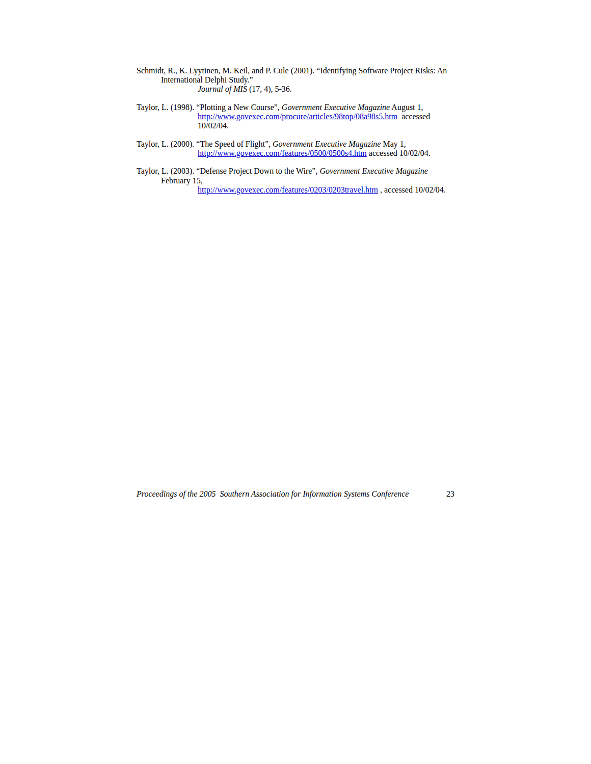Schmidt, R., K. Lyytinen, M. Keil, and P. Cule (2001). “Identifying Software Project Risks: An International Delphi Study.” Journal of MIS (17, 4), 5-36.
Taylor, L. (1998). “Plotting a New Course”, Government Executive Magazine August 1, http://www.govexec.com/procure/articles/98top/08a98s5.htm accessed 10/02/04.
Taylor, L. (2000). “The Speed of Flight”, Government Executive Magazine May 1, http://www.govexec.com/features/0500/0500s4.htm accessed 10/02/04.
Taylor, L. (2003). “Defense Project Down to the Wire”, Government Executive Magazine February 15, http://www.govexec.com/features/0203/0203travel.htm , accessed 10/02/04.
23 Proceedings of the 2005 Southern Association for Information Systems Conference